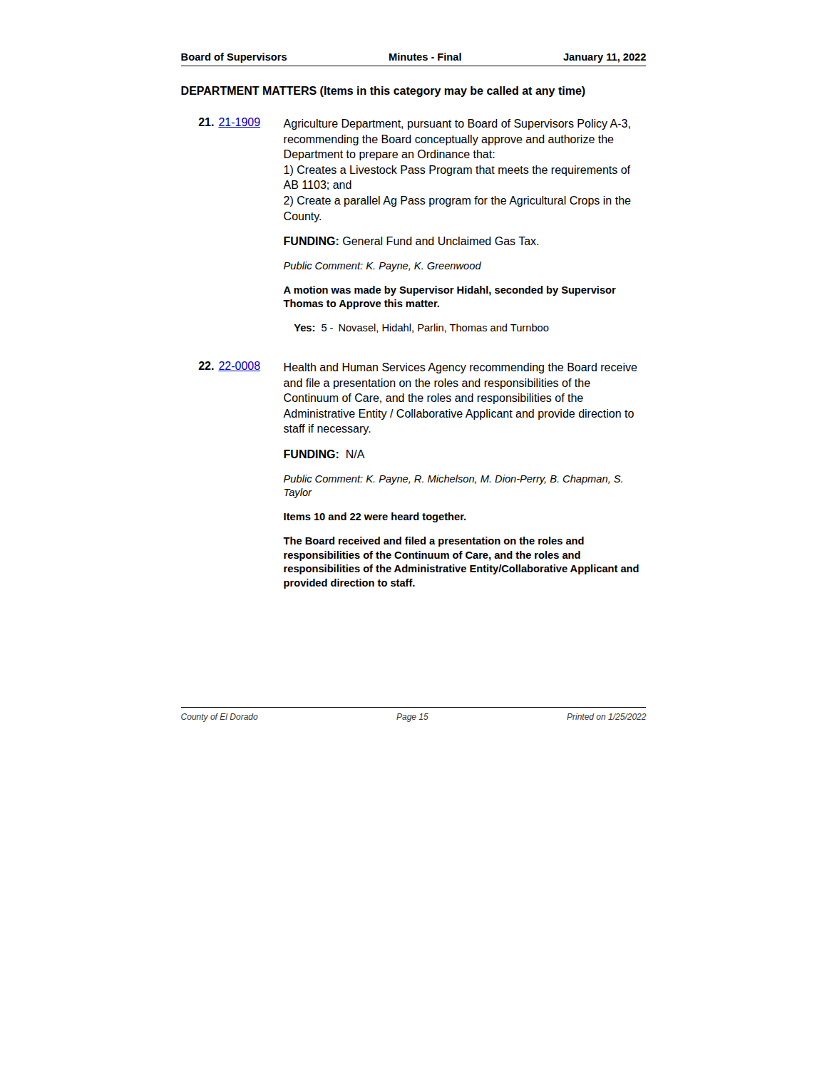Board of Supervisors
Minutes - Final
January 11, 2022
DEPARTMENT MATTERS (Items in this category may be called at any time)
21.
21-1909
Agriculture Department, pursuant to Board of Supervisors Policy A-3, recommending the Board conceptually approve and authorize the Department to prepare an Ordinance that:
1) Creates a Livestock Pass Program that meets the requirements of AB 1103; and
2) Create a parallel Ag Pass program for the Agricultural Crops in the County.
FUNDING: General Fund and Unclaimed Gas Tax.
Public Comment: K. Payne, K. Greenwood
A motion was made by Supervisor Hidahl, seconded by Supervisor Thomas to Approve this matter.
Yes:
5 -
Novasel, Hidahl, Parlin, Thomas and Turnboo
22.
22-0008
Health and Human Services Agency recommending the Board receive and file a presentation on the roles and responsibilities of the Continuum of Care, and the roles and responsibilities of the Administrative Entity / Collaborative Applicant and provide direction to staff if necessary.
FUNDING: N/A
Public Comment: K. Payne, R. Michelson, M. Dion-Perry, B. Chapman, S. Taylor
Items 10 and 22 were heard together.
The Board received and filed a presentation on the roles and responsibilities of the Continuum of Care, and the roles and responsibilities of the Administrative Entity/Collaborative Applicant and provided direction to staff.
County of El Dorado
Page 15
Printed on 1/25/2022